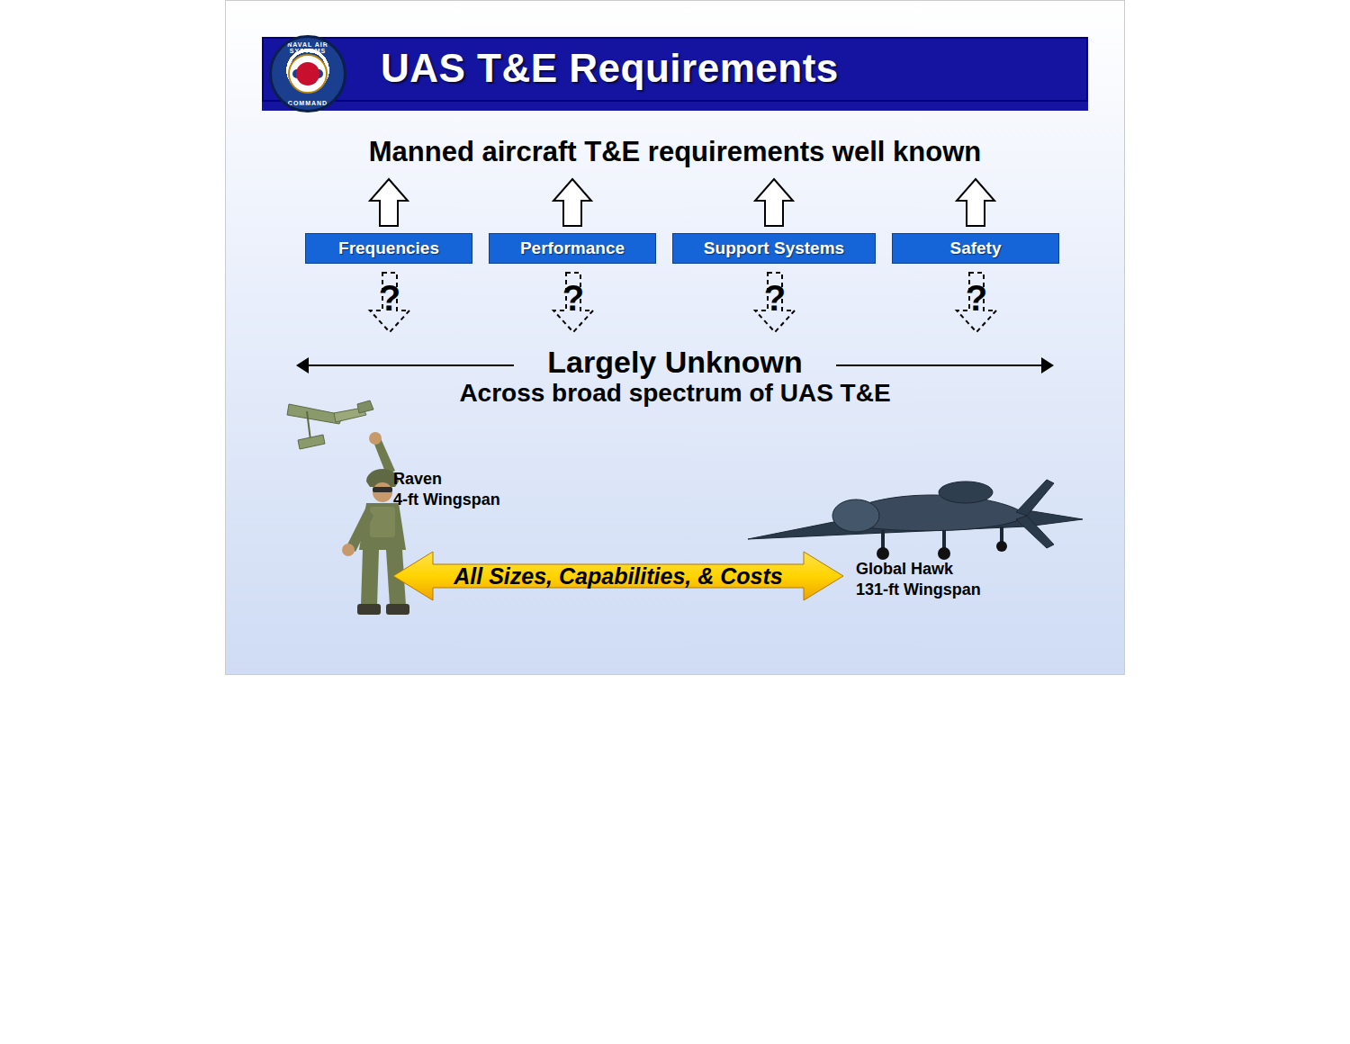UAS T&E Requirements
NAVAL AIR SYSTEMS
COMMAND
Manned aircraft T&E requirements well known
Frequencies
Performance
Support Systems
Safety
?
?
?
?
Largely Unknown
Across broad spectrum of UAS T&E
Raven
4-ft Wingspan
All Sizes, Capabilities, & Costs
Global Hawk
131-ft Wingspan